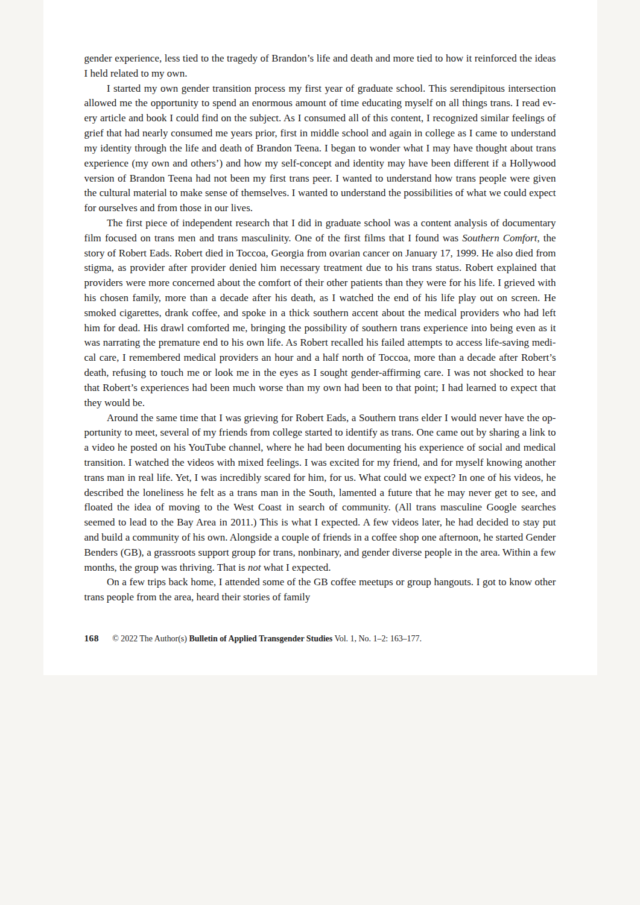gender experience, less tied to the tragedy of Brandon’s life and death and more tied to how it reinforced the ideas I held related to my own.
I started my own gender transition process my first year of graduate school. This serendipitous intersection allowed me the opportunity to spend an enormous amount of time educating myself on all things trans. I read every article and book I could find on the subject. As I consumed all of this content, I recognized similar feelings of grief that had nearly consumed me years prior, first in middle school and again in college as I came to understand my identity through the life and death of Brandon Teena. I began to wonder what I may have thought about trans experience (my own and others’) and how my self-concept and identity may have been different if a Hollywood version of Brandon Teena had not been my first trans peer. I wanted to understand how trans people were given the cultural material to make sense of themselves. I wanted to understand the possibilities of what we could expect for ourselves and from those in our lives.
The first piece of independent research that I did in graduate school was a content analysis of documentary film focused on trans men and trans masculinity. One of the first films that I found was Southern Comfort, the story of Robert Eads. Robert died in Toccoa, Georgia from ovarian cancer on January 17, 1999. He also died from stigma, as provider after provider denied him necessary treatment due to his trans status. Robert explained that providers were more concerned about the comfort of their other patients than they were for his life. I grieved with his chosen family, more than a decade after his death, as I watched the end of his life play out on screen. He smoked cigarettes, drank coffee, and spoke in a thick southern accent about the medical providers who had left him for dead. His drawl comforted me, bringing the possibility of southern trans experience into being even as it was narrating the premature end to his own life. As Robert recalled his failed attempts to access life-saving medical care, I remembered medical providers an hour and a half north of Toccoa, more than a decade after Robert’s death, refusing to touch me or look me in the eyes as I sought gender-affirming care. I was not shocked to hear that Robert’s experiences had been much worse than my own had been to that point; I had learned to expect that they would be.
Around the same time that I was grieving for Robert Eads, a Southern trans elder I would never have the opportunity to meet, several of my friends from college started to identify as trans. One came out by sharing a link to a video he posted on his YouTube channel, where he had been documenting his experience of social and medical transition. I watched the videos with mixed feelings. I was excited for my friend, and for myself knowing another trans man in real life. Yet, I was incredibly scared for him, for us. What could we expect? In one of his videos, he described the loneliness he felt as a trans man in the South, lamented a future that he may never get to see, and floated the idea of moving to the West Coast in search of community. (All trans masculine Google searches seemed to lead to the Bay Area in 2011.) This is what I expected. A few videos later, he had decided to stay put and build a community of his own. Alongside a couple of friends in a coffee shop one afternoon, he started Gender Benders (GB), a grassroots support group for trans, nonbinary, and gender diverse people in the area. Within a few months, the group was thriving. That is not what I expected.
On a few trips back home, I attended some of the GB coffee meetups or group hangouts. I got to know other trans people from the area, heard their stories of family
168 © 2022 The Author(s) Bulletin of Applied Transgender Studies Vol. 1, No. 1–2: 163–177.